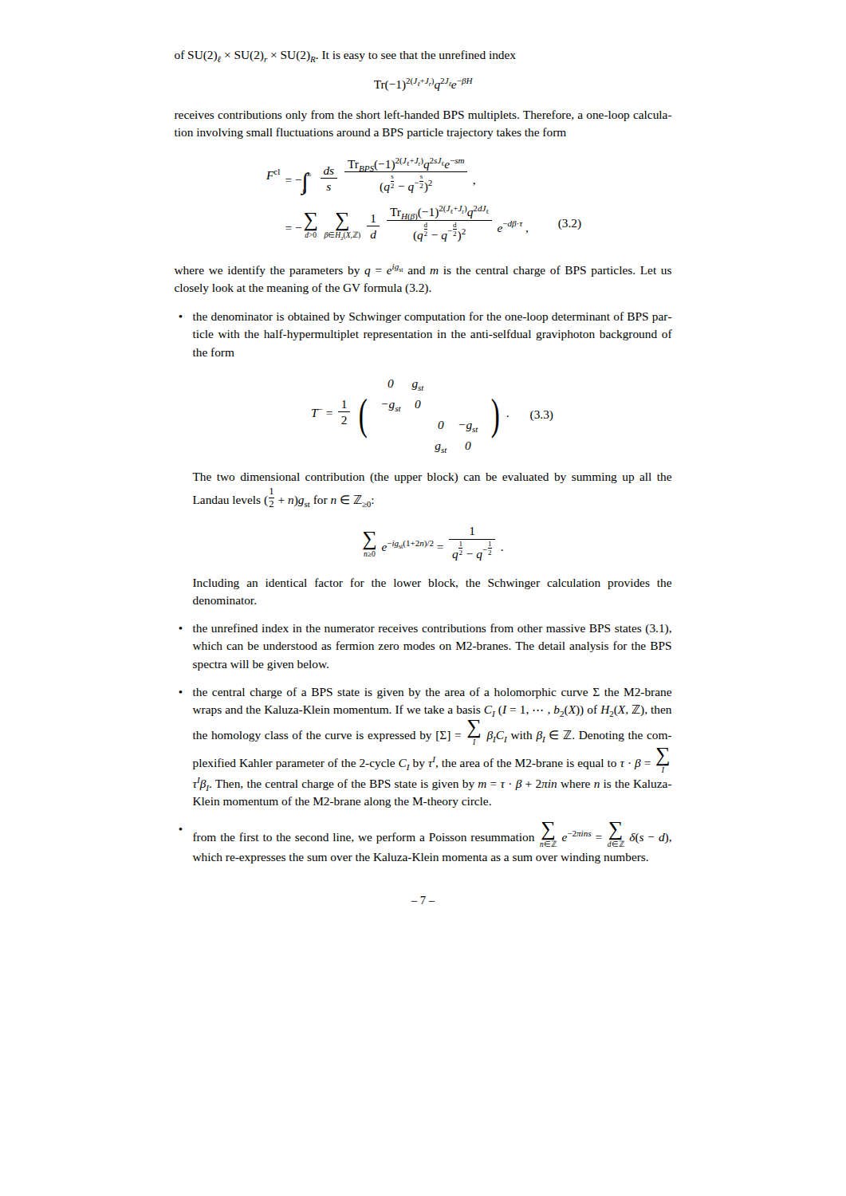of SU(2)ℓ × SU(2)r × SU(2)R. It is easy to see that the unrefined index
Tr(−1)2(Jℓ+Jr)q2Jℓe−βH
receives contributions only from the short left-handed BPS multiplets. Therefore, a one-loop calculation involving small fluctuations around a BPS particle trajectory takes the form
| F cl | = − ∫ ∞ 0 ds s Tr BPS (−1) 2( J ℓ + J r ) q 2 sJ ℓ e − sm ( q s 2 − q − s 2 ) 2 , | |
| | = − ∑ d >0 ∑ β ∈ H 2 ( X ,ℤ) 1 d Tr H ( β ) (−1) 2( J ℓ + J r ) q 2 dJ ℓ ( q d 2 − q − d 2 ) 2 e − dβ · τ , | (3.2) |
where we identify the parameters by q = eigst and m is the central charge of BPS particles. Let us closely look at the meaning of the GV formula (3.2).
the denominator is obtained by Schwinger computation for the one-loop determinant of BPS particle with the half-hypermultiplet representation in the anti-selfdual graviphoton background of the form
T− = 12 (
| 0 | g st | | |
| − g st | 0 | | |
| | | 0 | − g st |
| | | g st | 0 |
) .
(3.3)
The two dimensional contribution (the upper block) can be evaluated by summing up all the Landau levels (12 + n)gst for n ∈ ℤ≥0:
∑n≥0 e−igst(1+2n)/2 = 1 q12 − q−12 .
Including an identical factor for the lower block, the Schwinger calculation provides the denominator.
the unrefined index in the numerator receives contributions from other massive BPS states (3.1), which can be understood as fermion zero modes on M2-branes. The detail analysis for the BPS spectra will be given below.
the central charge of a BPS state is given by the area of a holomorphic curve Σ the M2-brane wraps and the Kaluza-Klein momentum. If we take a basis CI (I = 1, ⋯ , b2(X)) of H2(X, ℤ), then the homology class of the curve is expressed by [Σ] = ∑I βICI with βI ∈ ℤ. Denoting the complexified Kahler parameter of the 2-cycle CI by τI, the area of the M2-brane is equal to τ · β = ∑I τIβI. Then, the central charge of the BPS state is given by m = τ · β + 2πin where n is the Kaluza-Klein momentum of the M2-brane along the M-theory circle.
from the first to the second line, we perform a Poisson resummation ∑n∈ℤ e−2πins = ∑d∈ℤ δ(s − d), which re-expresses the sum over the Kaluza-Klein momenta as a sum over winding numbers.
– 7 –